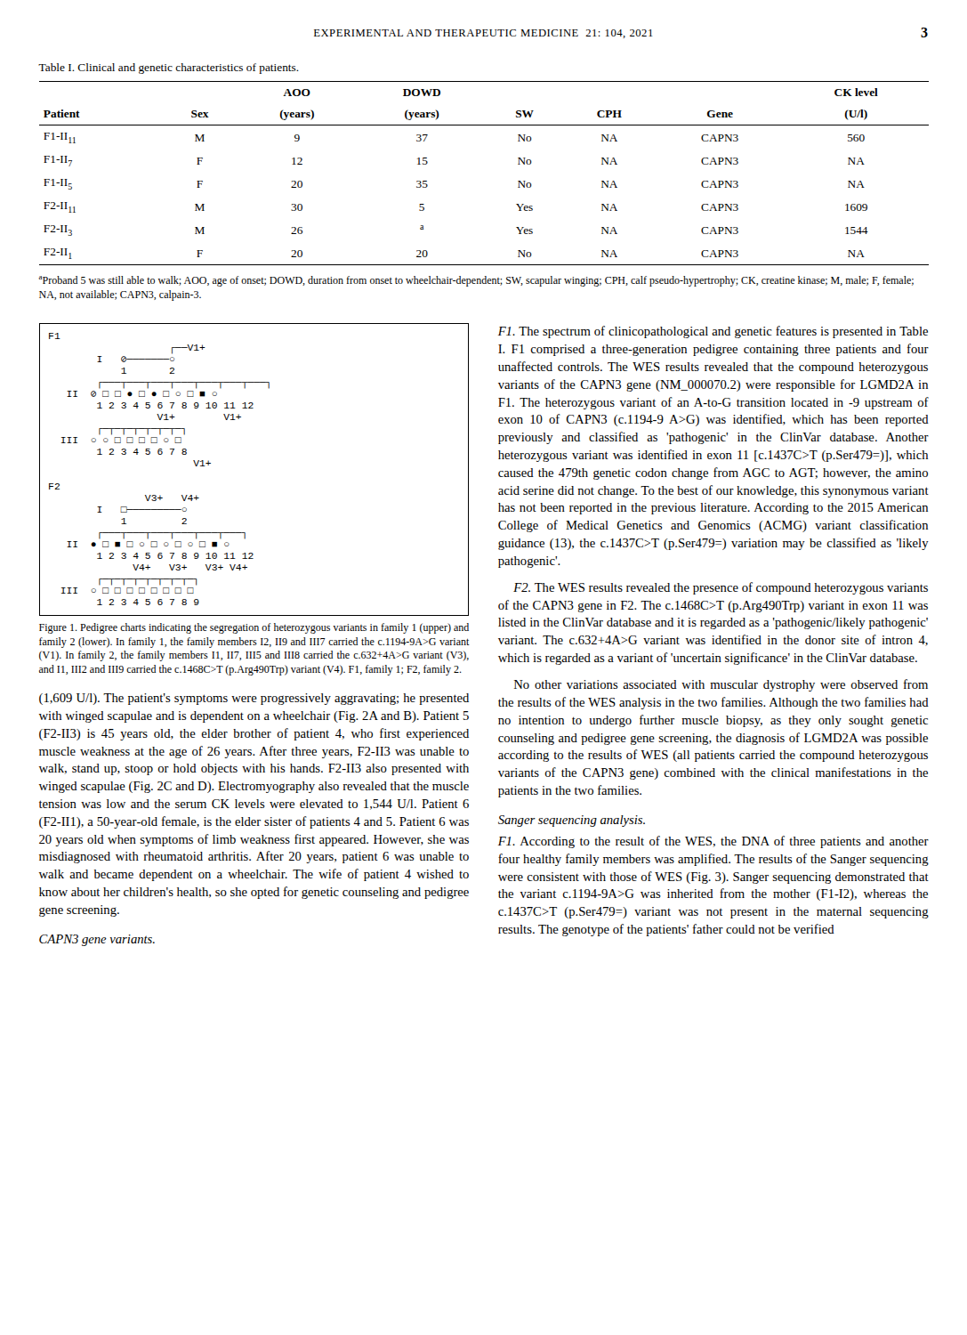EXPERIMENTAL AND THERAPEUTIC MEDICINE 21: 104, 2021 3
Table I. Clinical and genetic characteristics of patients.
| | | AOO | DOWD | | | | CK level |
| --- | --- | --- | --- | --- | --- | --- | --- |
| Patient | Sex | (years) | (years) | SW | CPH | Gene | (U/l) |
| F1-II 11 | M | 9 | 37 | No | NA | CAPN3 | 560 |
| F1-II 7 | F | 12 | 15 | No | NA | CAPN3 | NA |
| F1-II 5 | F | 20 | 35 | No | NA | CAPN3 | NA |
| F2-II 11 | M | 30 | 5 | Yes | NA | CAPN3 | 1609 |
| F2-II 3 | M | 26 | a | Yes | NA | CAPN3 | 1544 |
| F2-II 1 | F | 20 | 20 | No | NA | CAPN3 | NA |
aProband 5 was still able to walk; AOO, age of onset; DOWD, duration from onset to wheelchair-dependent; SW, scapular winging; CPH, calf pseudo-hypertrophy; CK, creatine kinase; M, male; F, female; NA, not available; CAPN3, calpain-3.
F1 ┌──V1+ I ⊘───────○ 1 2 ┌───┬───┬───┬───┬───┬───┬───┐ II ⊘ □ □ ● □ ● □ ○ □ ■ ○ 1 2 3 4 5 6 7 8 9 10 11 12 V1+ V1+ ┌─┬─┬─┬─┬─┬─┬─┐ III ○ ○ □ □ □ □ ○ □ 1 2 3 4 5 6 7 8 V1+ F2 V3+ V4+ I □─────────○ 1 2 ┌───┬───┬───┬───┬───┬───┐ II ● □ ■ □ ○ □ ○ □ ○ □ ■ ○ 1 2 3 4 5 6 7 8 9 10 11 12 V4+ V3+ V3+ V4+ ┌─┬─┬─┬─┬─┬─┬─┬─┐ III ○ □ □ □ □ □ □ □ □ 1 2 3 4 5 6 7 8 9
Figure 1. Pedigree charts indicating the segregation of heterozygous variants in family 1 (upper) and family 2 (lower). In family 1, the family members I2, II9 and III7 carried the c.1194‑9A>G variant (V1). In family 2, the family members I1, II7, III5 and III8 carried the c.632+4A>G variant (V3), and I1, III2 and III9 carried the c.1468C>T (p.Arg490Trp) variant (V4). F1, family 1; F2, family 2.
(1,609 U/l). The patient's symptoms were progressively aggravating; he presented with winged scapulae and is dependent on a wheelchair (Fig. 2A and B). Patient 5 (F2‑II3) is 45 years old, the elder brother of patient 4, who first experienced muscle weakness at the age of 26 years. After three years, F2‑II3 was unable to walk, stand up, stoop or hold objects with his hands. F2‑II3 also presented with winged scapulae (Fig. 2C and D). Electromyography also revealed that the muscle tension was low and the serum CK levels were elevated to 1,544 U/l. Patient 6 (F2‑II1), a 50‑year‑old female, is the elder sister of patients 4 and 5. Patient 6 was 20 years old when symptoms of limb weakness first appeared. However, she was misdiagnosed with rheumatoid arthritis. After 20 years, patient 6 was unable to walk and became dependent on a wheelchair. The wife of patient 4 wished to know about her children's health, so she opted for genetic counseling and pedigree gene screening.
CAPN3 gene variants.
F1. The spectrum of clinicopathological and genetic features is presented in Table I. F1 comprised a three‑generation pedigree containing three patients and four unaffected controls. The WES results revealed that the compound heterozygous variants of the CAPN3 gene (NM_000070.2) were responsible for LGMD2A in F1. The heterozygous variant of an A‑to‑G transition located in ‑9 upstream of exon 10 of CAPN3 (c.1194‑9 A>G) was identified, which has been reported previously and classified as 'pathogenic' in the ClinVar database. Another heterozygous variant was identified in exon 11 [c.1437C>T (p.Ser479=)], which caused the 479th genetic codon change from AGC to AGT; however, the amino acid serine did not change. To the best of our knowledge, this synonymous variant has not been reported in the previous literature. According to the 2015 American College of Medical Genetics and Genomics (ACMG) variant classification guidance (13), the c.1437C>T (p.Ser479=) variation may be classified as 'likely pathogenic'.
F2. The WES results revealed the presence of compound heterozygous variants of the CAPN3 gene in F2. The c.1468C>T (p.Arg490Trp) variant in exon 11 was listed in the ClinVar database and it is regarded as a 'pathogenic/likely pathogenic' variant. The c.632+4A>G variant was identified in the donor site of intron 4, which is regarded as a variant of 'uncertain significance' in the ClinVar database.
No other variations associated with muscular dystrophy were observed from the results of the WES analysis in the two families. Although the two families had no intention to undergo further muscle biopsy, as they only sought genetic counseling and pedigree gene screening, the diagnosis of LGMD2A was possible according to the results of WES (all patients carried the compound heterozygous variants of the CAPN3 gene) combined with the clinical manifestations in the patients in the two families.
Sanger sequencing analysis.
F1. According to the result of the WES, the DNA of three patients and another four healthy family members was amplified. The results of the Sanger sequencing were consistent with those of WES (Fig. 3). Sanger sequencing demonstrated that the variant c.1194‑9A>G was inherited from the mother (F1‑I2), whereas the c.1437C>T (p.Ser479=) variant was not present in the maternal sequencing results. The genotype of the patients' father could not be verified